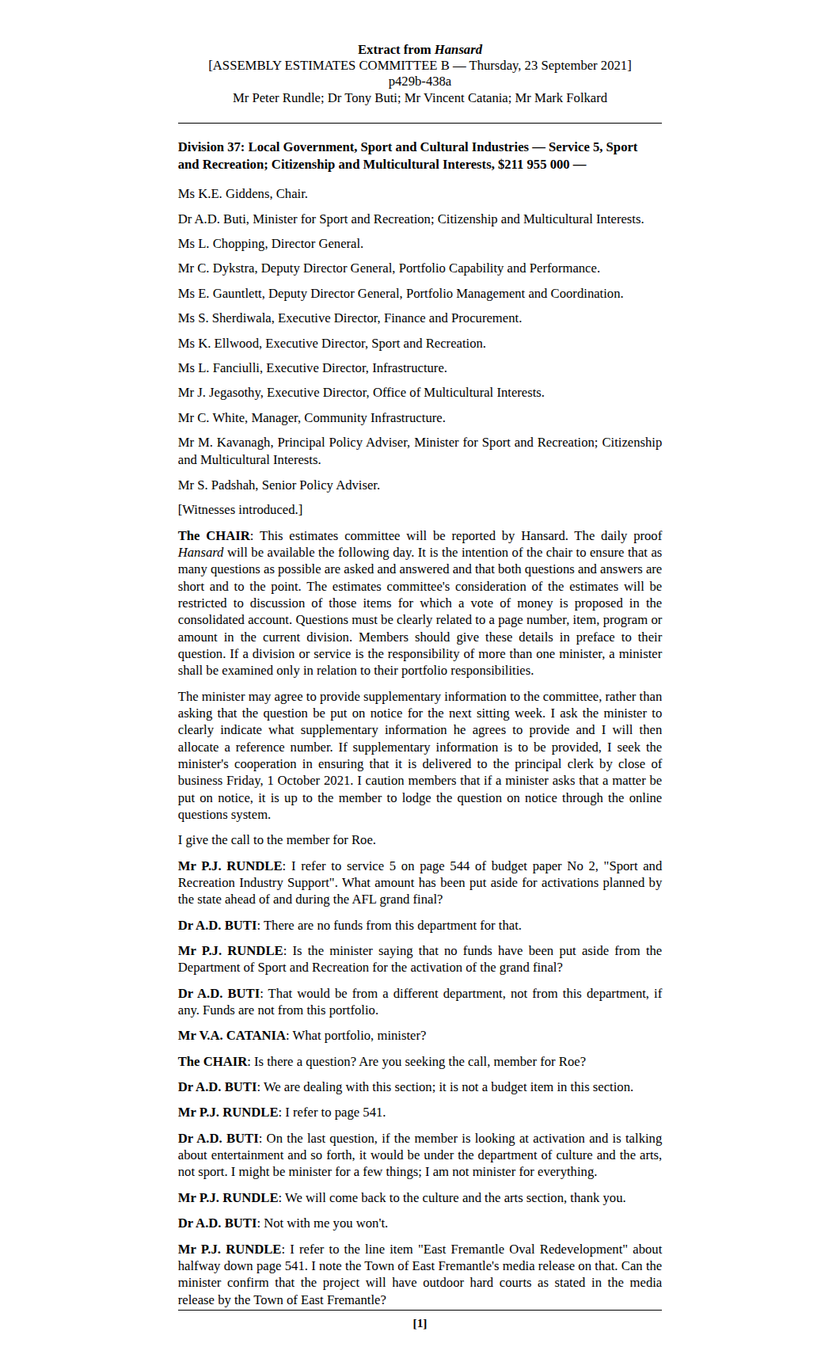Extract from Hansard
[ASSEMBLY ESTIMATES COMMITTEE B — Thursday, 23 September 2021]
p429b-438a
Mr Peter Rundle; Dr Tony Buti; Mr Vincent Catania; Mr Mark Folkard
Division 37: Local Government, Sport and Cultural Industries — Service 5, Sport and Recreation; Citizenship and Multicultural Interests, $211 955 000 —
Ms K.E. Giddens, Chair.
Dr A.D. Buti, Minister for Sport and Recreation; Citizenship and Multicultural Interests.
Ms L. Chopping, Director General.
Mr C. Dykstra, Deputy Director General, Portfolio Capability and Performance.
Ms E. Gauntlett, Deputy Director General, Portfolio Management and Coordination.
Ms S. Sherdiwala, Executive Director, Finance and Procurement.
Ms K. Ellwood, Executive Director, Sport and Recreation.
Ms L. Fanciulli, Executive Director, Infrastructure.
Mr J. Jegasothy, Executive Director, Office of Multicultural Interests.
Mr C. White, Manager, Community Infrastructure.
Mr M. Kavanagh, Principal Policy Adviser, Minister for Sport and Recreation; Citizenship and Multicultural Interests.
Mr S. Padshah, Senior Policy Adviser.
[Witnesses introduced.]
The CHAIR: This estimates committee will be reported by Hansard. The daily proof Hansard will be available the following day. It is the intention of the chair to ensure that as many questions as possible are asked and answered and that both questions and answers are short and to the point. The estimates committee's consideration of the estimates will be restricted to discussion of those items for which a vote of money is proposed in the consolidated account. Questions must be clearly related to a page number, item, program or amount in the current division. Members should give these details in preface to their question. If a division or service is the responsibility of more than one minister, a minister shall be examined only in relation to their portfolio responsibilities.
The minister may agree to provide supplementary information to the committee, rather than asking that the question be put on notice for the next sitting week. I ask the minister to clearly indicate what supplementary information he agrees to provide and I will then allocate a reference number. If supplementary information is to be provided, I seek the minister's cooperation in ensuring that it is delivered to the principal clerk by close of business Friday, 1 October 2021. I caution members that if a minister asks that a matter be put on notice, it is up to the member to lodge the question on notice through the online questions system.
I give the call to the member for Roe.
Mr P.J. RUNDLE: I refer to service 5 on page 544 of budget paper No 2, "Sport and Recreation Industry Support". What amount has been put aside for activations planned by the state ahead of and during the AFL grand final?
Dr A.D. BUTI: There are no funds from this department for that.
Mr P.J. RUNDLE: Is the minister saying that no funds have been put aside from the Department of Sport and Recreation for the activation of the grand final?
Dr A.D. BUTI: That would be from a different department, not from this department, if any. Funds are not from this portfolio.
Mr V.A. CATANIA: What portfolio, minister?
The CHAIR: Is there a question? Are you seeking the call, member for Roe?
Dr A.D. BUTI: We are dealing with this section; it is not a budget item in this section.
Mr P.J. RUNDLE: I refer to page 541.
Dr A.D. BUTI: On the last question, if the member is looking at activation and is talking about entertainment and so forth, it would be under the department of culture and the arts, not sport. I might be minister for a few things; I am not minister for everything.
Mr P.J. RUNDLE: We will come back to the culture and the arts section, thank you.
Dr A.D. BUTI: Not with me you won't.
Mr P.J. RUNDLE: I refer to the line item "East Fremantle Oval Redevelopment" about halfway down page 541. I note the Town of East Fremantle's media release on that. Can the minister confirm that the project will have outdoor hard courts as stated in the media release by the Town of East Fremantle?
[1]